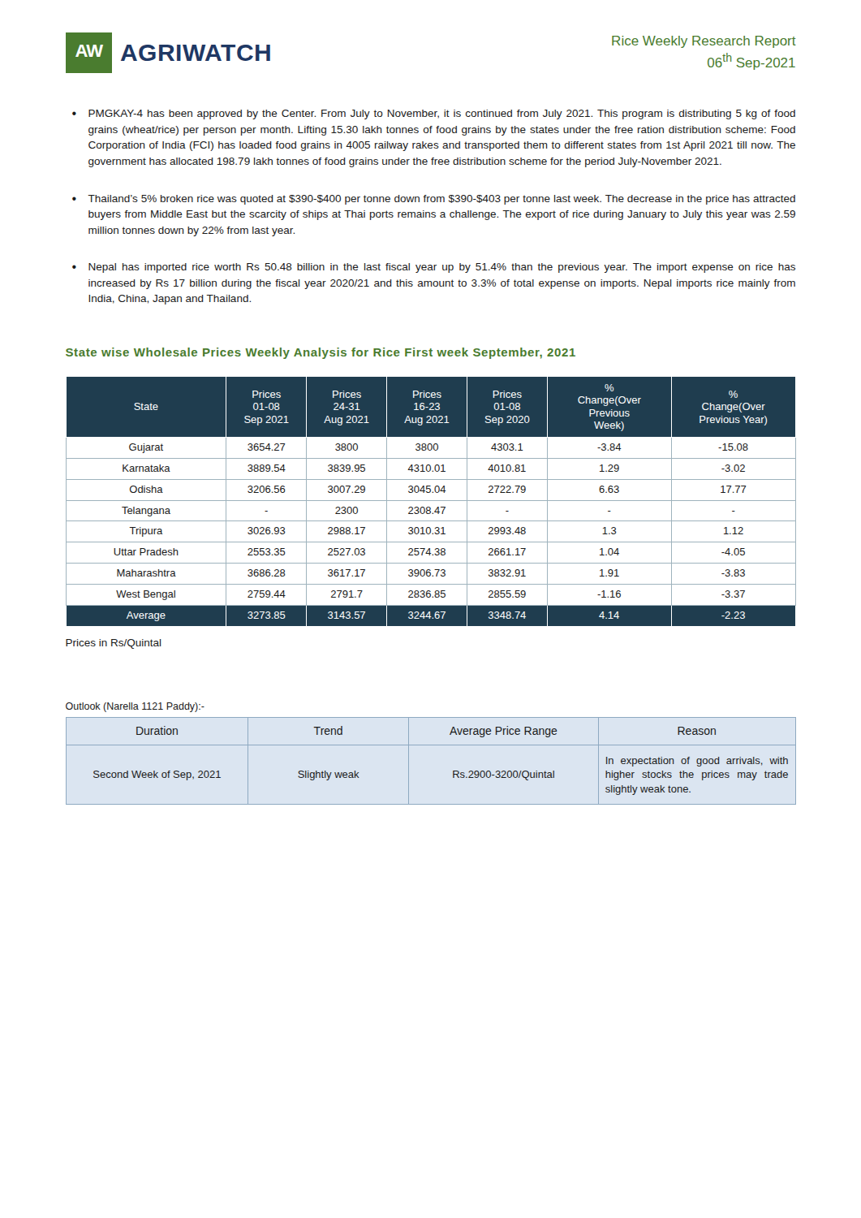AW
AGRIWATCH
Rice Weekly Research Report
06th Sep-2021
PMGKAY-4 has been approved by the Center. From July to November, it is continued from July 2021. This program is distributing 5 kg of food grains (wheat/rice) per person per month. Lifting 15.30 lakh tonnes of food grains by the states under the free ration distribution scheme: Food Corporation of India (FCI) has loaded food grains in 4005 railway rakes and transported them to different states from 1st April 2021 till now. The government has allocated 198.79 lakh tonnes of food grains under the free distribution scheme for the period July-November 2021.
Thailand’s 5% broken rice was quoted at $390-$400 per tonne down from $390-$403 per tonne last week. The decrease in the price has attracted buyers from Middle East but the scarcity of ships at Thai ports remains a challenge. The export of rice during January to July this year was 2.59 million tonnes down by 22% from last year.
Nepal has imported rice worth Rs 50.48 billion in the last fiscal year up by 51.4% than the previous year. The import expense on rice has increased by Rs 17 billion during the fiscal year 2020/21 and this amount to 3.3% of total expense on imports. Nepal imports rice mainly from India, China, Japan and Thailand.
State wise Wholesale Prices Weekly Analysis for Rice First week September, 2021
| State | Prices 01-08 Sep 2021 | Prices 24-31 Aug 2021 | Prices 16-23 Aug 2021 | Prices 01-08 Sep 2020 | % Change(Over Previous Week) | % Change(Over Previous Year) |
| --- | --- | --- | --- | --- | --- | --- |
| Gujarat | 3654.27 | 3800 | 3800 | 4303.1 | -3.84 | -15.08 |
| Karnataka | 3889.54 | 3839.95 | 4310.01 | 4010.81 | 1.29 | -3.02 |
| Odisha | 3206.56 | 3007.29 | 3045.04 | 2722.79 | 6.63 | 17.77 |
| Telangana | - | 2300 | 2308.47 | - | - | - |
| Tripura | 3026.93 | 2988.17 | 3010.31 | 2993.48 | 1.3 | 1.12 |
| Uttar Pradesh | 2553.35 | 2527.03 | 2574.38 | 2661.17 | 1.04 | -4.05 |
| Maharashtra | 3686.28 | 3617.17 | 3906.73 | 3832.91 | 1.91 | -3.83 |
| West Bengal | 2759.44 | 2791.7 | 2836.85 | 2855.59 | -1.16 | -3.37 |
| Average | 3273.85 | 3143.57 | 3244.67 | 3348.74 | 4.14 | -2.23 |
Prices in Rs/Quintal
Outlook (Narella 1121 Paddy):-
| Duration | Trend | Average Price Range | Reason |
| --- | --- | --- | --- |
| Second Week of Sep, 2021 | Slightly weak | Rs.2900-3200/Quintal | In expectation of good arrivals, with higher stocks the prices may trade slightly weak tone. |